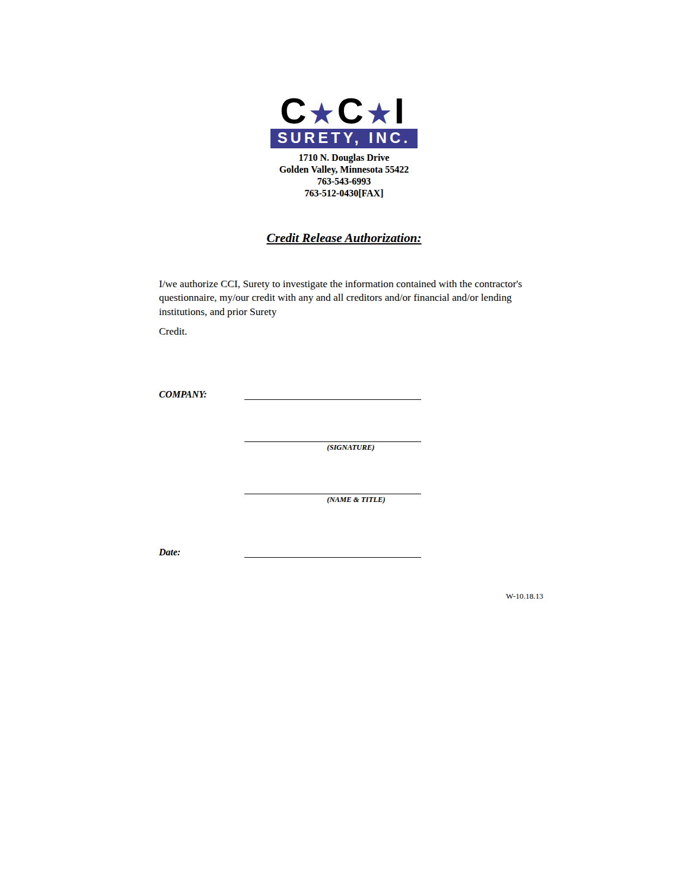C★C★I SURETY, INC.
1710 N. Douglas Drive
Golden Valley, Minnesota 55422
763-543-6993
763-512-0430[FAX]
Credit Release Authorization:
I/we authorize CCI, Surety to investigate the information contained with the contractor's questionnaire, my/our credit with any and all creditors and/or financial and/or lending institutions, and prior Surety
Credit.
COMPANY:
(SIGNATURE)
(NAME & TITLE)
Date:
W-10.18.13